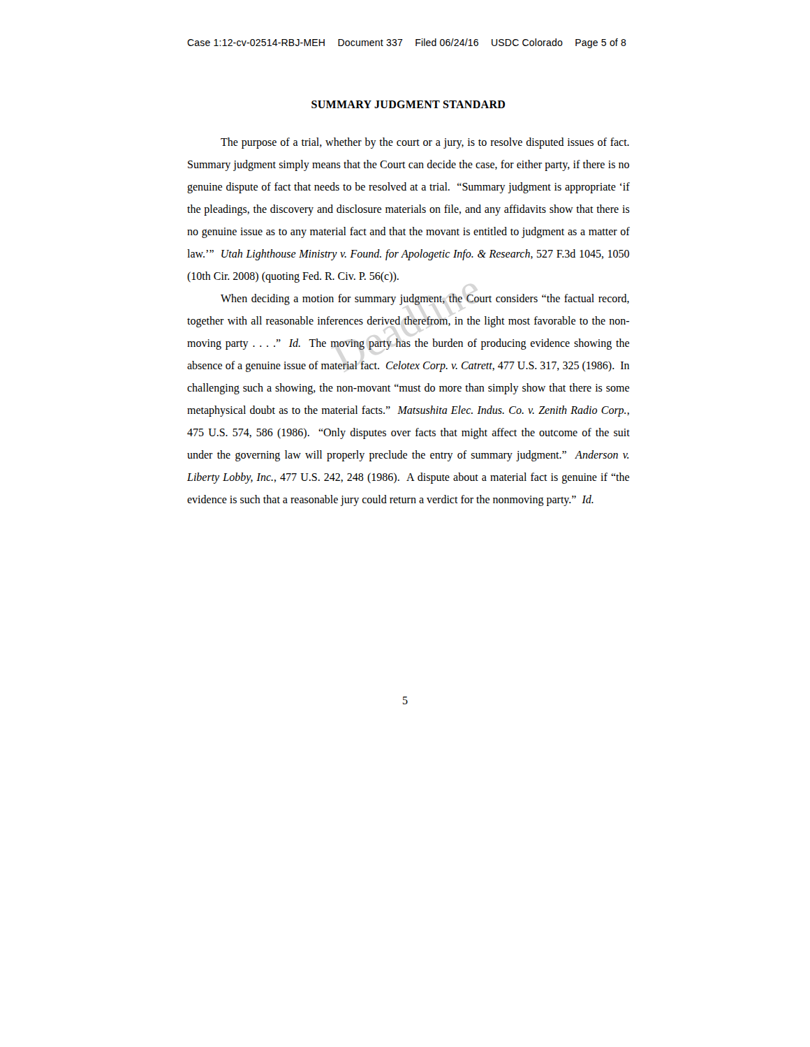Case 1:12-cv-02514-RBJ-MEH Document 337 Filed 06/24/16 USDC Colorado Page 5 of 8
SUMMARY JUDGMENT STANDARD
The purpose of a trial, whether by the court or a jury, is to resolve disputed issues of fact. Summary judgment simply means that the Court can decide the case, for either party, if there is no genuine dispute of fact that needs to be resolved at a trial. “Summary judgment is appropriate ‘if the pleadings, the discovery and disclosure materials on file, and any affidavits show that there is no genuine issue as to any material fact and that the movant is entitled to judgment as a matter of law.’” Utah Lighthouse Ministry v. Found. for Apologetic Info. & Research, 527 F.3d 1045, 1050 (10th Cir. 2008) (quoting Fed. R. Civ. P. 56(c)).
When deciding a motion for summary judgment, the Court considers “the factual record, together with all reasonable inferences derived therefrom, in the light most favorable to the non-moving party . . . .” Id. The moving party has the burden of producing evidence showing the absence of a genuine issue of material fact. Celotex Corp. v. Catrett, 477 U.S. 317, 325 (1986). In challenging such a showing, the non-movant “must do more than simply show that there is some metaphysical doubt as to the material facts.” Matsushita Elec. Indus. Co. v. Zenith Radio Corp., 475 U.S. 574, 586 (1986). “Only disputes over facts that might affect the outcome of the suit under the governing law will properly preclude the entry of summary judgment.” Anderson v. Liberty Lobby, Inc., 477 U.S. 242, 248 (1986). A dispute about a material fact is genuine if “the evidence is such that a reasonable jury could return a verdict for the nonmoving party.” Id.
Deadline
5